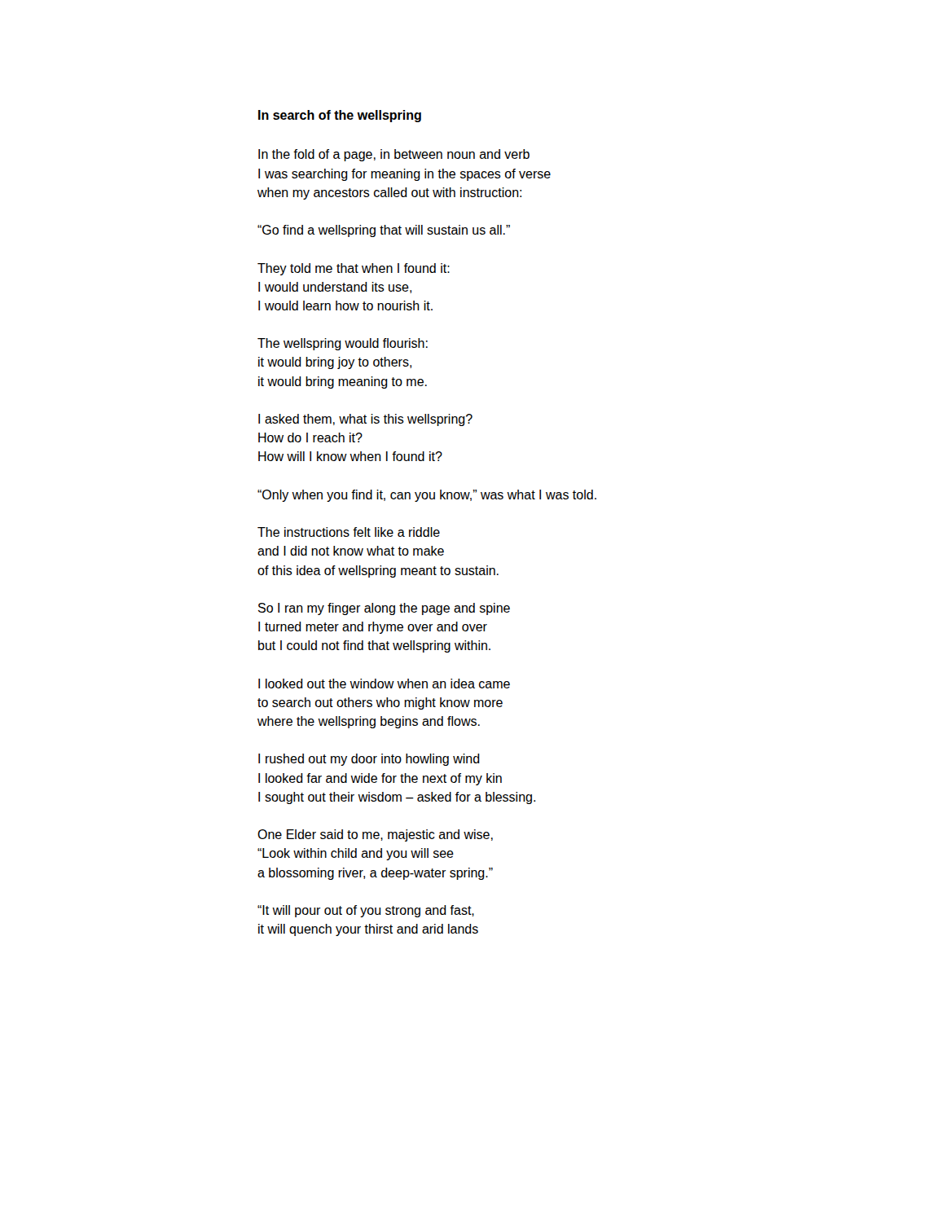In search of the wellspring
In the fold of a page, in between noun and verb
I was searching for meaning in the spaces of verse
when my ancestors called out with instruction:
“Go find a wellspring that will sustain us all.”
They told me that when I found it:
I would understand its use,
I would learn how to nourish it.
The wellspring would flourish:
it would bring joy to others,
it would bring meaning to me.
I asked them, what is this wellspring?
How do I reach it?
How will I know when I found it?
“Only when you find it, can you know,” was what I was told.
The instructions felt like a riddle
and I did not know what to make
of this idea of wellspring meant to sustain.
So I ran my finger along the page and spine
I turned meter and rhyme over and over
but I could not find that wellspring within.
I looked out the window when an idea came
to search out others who might know more
where the wellspring begins and flows.
I rushed out my door into howling wind
I looked far and wide for the next of my kin
I sought out their wisdom – asked for a blessing.
One Elder said to me, majestic and wise,
“Look within child and you will see
a blossoming river, a deep-water spring.”
“It will pour out of you strong and fast,
it will quench your thirst and arid lands